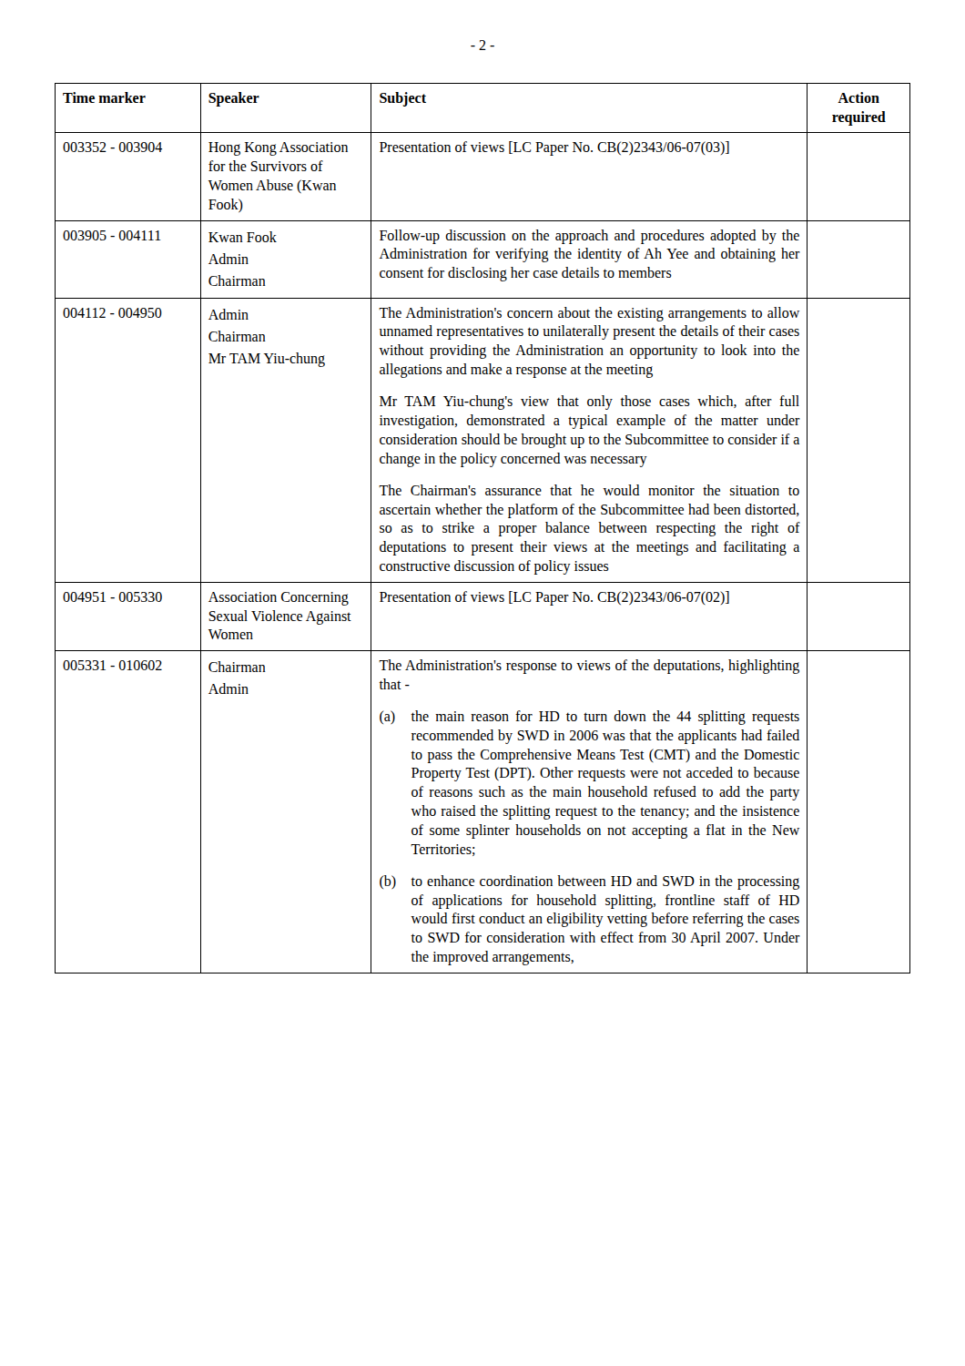- 2 -
| Time marker | Speaker | Subject | Action required |
| --- | --- | --- | --- |
| 003352 - 003904 | Hong Kong Association for the Survivors of Women Abuse (Kwan Fook) | Presentation of views [LC Paper No. CB(2)2343/06-07(03)] | |
| 003905 - 004111 | Kwan Fook Admin Chairman | Follow-up discussion on the approach and procedures adopted by the Administration for verifying the identity of Ah Yee and obtaining her consent for disclosing her case details to members | |
| 004112 - 004950 | Admin Chairman Mr TAM Yiu-chung | The Administration's concern about the existing arrangements to allow unnamed representatives to unilaterally present the details of their cases without providing the Administration an opportunity to look into the allegations and make a response at the meeting Mr TAM Yiu-chung's view that only those cases which, after full investigation, demonstrated a typical example of the matter under consideration should be brought up to the Subcommittee to consider if a change in the policy concerned was necessary The Chairman's assurance that he would monitor the situation to ascertain whether the platform of the Subcommittee had been distorted, so as to strike a proper balance between respecting the right of deputations to present their views at the meetings and facilitating a constructive discussion of policy issues | |
| 004951 - 005330 | Association Concerning Sexual Violence Against Women | Presentation of views [LC Paper No. CB(2)2343/06-07(02)] | |
| 005331 - 010602 | Chairman Admin | The Administration's response to views of the deputations, highlighting that - (a) the main reason for HD to turn down the 44 splitting requests recommended by SWD in 2006 was that the applicants had failed to pass the Comprehensive Means Test (CMT) and the Domestic Property Test (DPT). Other requests were not acceded to because of reasons such as the main household refused to add the party who raised the splitting request to the tenancy; and the insistence of some splinter households on not accepting a flat in the New Territories; (b) to enhance coordination between HD and SWD in the processing of applications for household splitting, frontline staff of HD would first conduct an eligibility vetting before referring the cases to SWD for consideration with effect from 30 April 2007. Under the improved arrangements, | |